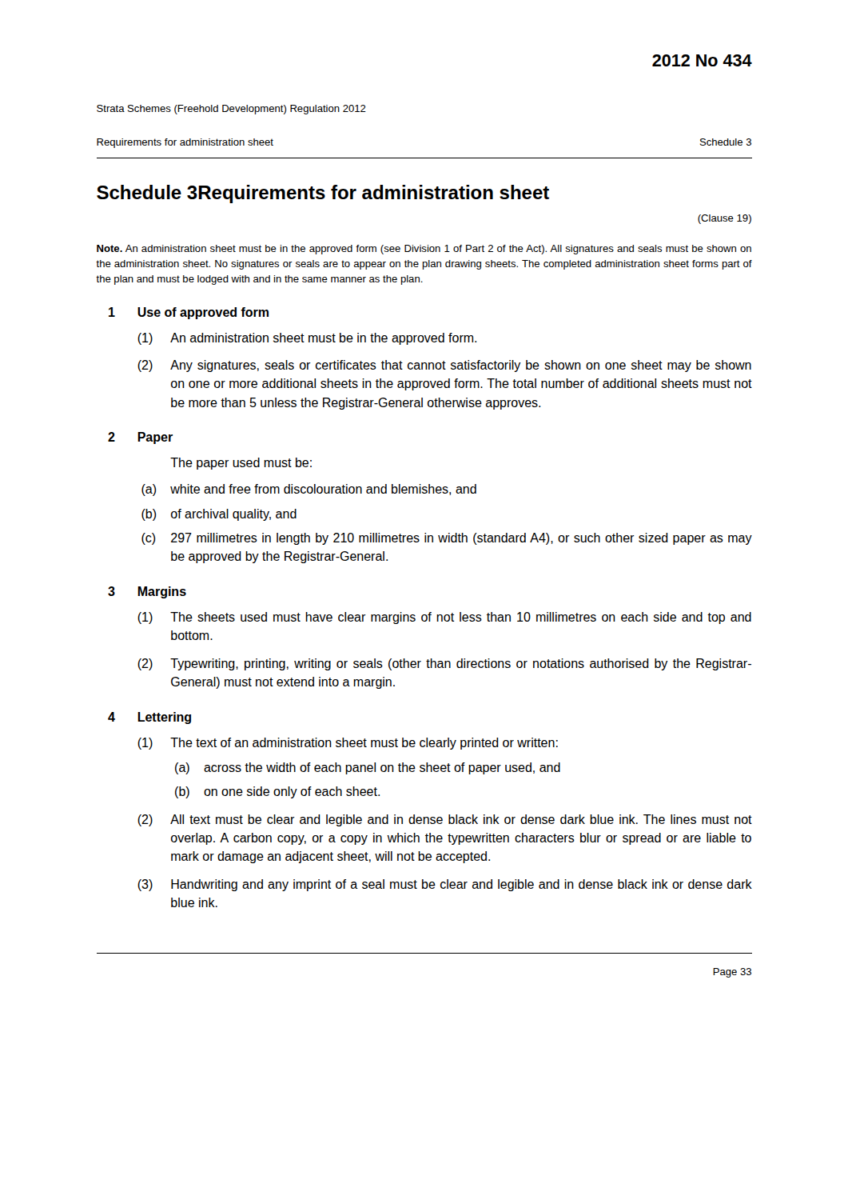2012 No 434
Strata Schemes (Freehold Development) Regulation 2012
Requirements for administration sheet Schedule 3
Schedule 3 Requirements for administration sheet
(Clause 19)
Note. An administration sheet must be in the approved form (see Division 1 of Part 2 of the Act). All signatures and seals must be shown on the administration sheet. No signatures or seals are to appear on the plan drawing sheets. The completed administration sheet forms part of the plan and must be lodged with and in the same manner as the plan.
1 Use of approved form
(1) An administration sheet must be in the approved form.
(2) Any signatures, seals or certificates that cannot satisfactorily be shown on one sheet may be shown on one or more additional sheets in the approved form. The total number of additional sheets must not be more than 5 unless the Registrar-General otherwise approves.
2 Paper
The paper used must be:
(a) white and free from discolouration and blemishes, and
(b) of archival quality, and
(c) 297 millimetres in length by 210 millimetres in width (standard A4), or such other sized paper as may be approved by the Registrar-General.
3 Margins
(1) The sheets used must have clear margins of not less than 10 millimetres on each side and top and bottom.
(2) Typewriting, printing, writing or seals (other than directions or notations authorised by the Registrar-General) must not extend into a margin.
4 Lettering
(1) The text of an administration sheet must be clearly printed or written:
(a) across the width of each panel on the sheet of paper used, and
(b) on one side only of each sheet.
(2) All text must be clear and legible and in dense black ink or dense dark blue ink. The lines must not overlap. A carbon copy, or a copy in which the typewritten characters blur or spread or are liable to mark or damage an adjacent sheet, will not be accepted.
(3) Handwriting and any imprint of a seal must be clear and legible and in dense black ink or dense dark blue ink.
Page 33